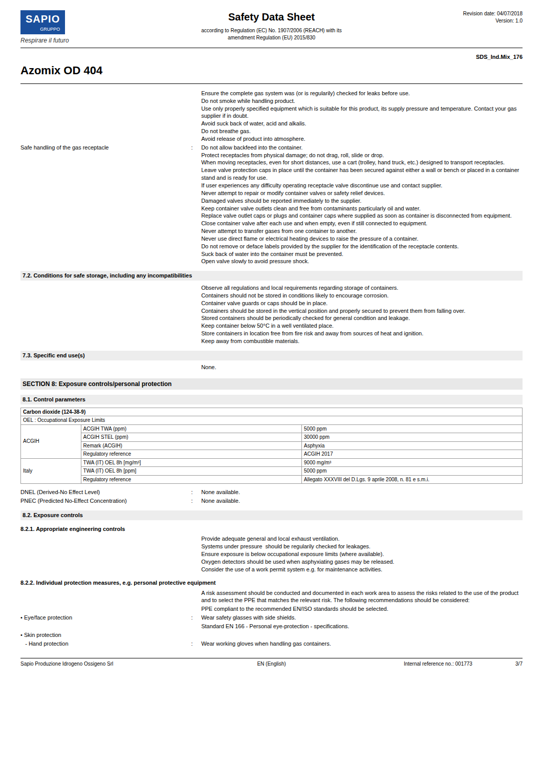SAPIOGRUPPO
Respirare il futuro
Safety Data Sheet
according to Regulation (EC) No. 1907/2006 (REACH) with its
amendment Regulation (EU) 2015/830
Revision date: 04/07/2018
Version: 1.0
SDS_Ind.Mix_176
Azomix OD 404
| | | Ensure the complete gas system was (or is regularily) checked for leaks before use. Do not smoke while handling product. Use only properly specified equipment which is suitable for this product, its supply pressure and temperature. Contact your gas supplier if in doubt. Avoid suck back of water, acid and alkalis. Do not breathe gas. Avoid release of product into atmosphere. |
| Safe handling of the gas receptacle | : | Do not allow backfeed into the container. Protect receptacles from physical damage; do not drag, roll, slide or drop. When moving receptacles, even for short distances, use a cart (trolley, hand truck, etc.) designed to transport receptacles. Leave valve protection caps in place until the container has been secured against either a wall or bench or placed in a container stand and is ready for use. If user experiences any difficulty operating receptacle valve discontinue use and contact supplier. Never attempt to repair or modify container valves or safety relief devices. Damaged valves should be reported immediately to the supplier. Keep container valve outlets clean and free from contaminants particularly oil and water. Replace valve outlet caps or plugs and container caps where supplied as soon as container is disconnected from equipment. Close container valve after each use and when empty, even if still connected to equipment. Never attempt to transfer gases from one container to another. Never use direct flame or electrical heating devices to raise the pressure of a container. Do not remove or deface labels provided by the supplier for the identification of the receptacle contents. Suck back of water into the container must be prevented. Open valve slowly to avoid pressure shock. |
7.2. Conditions for safe storage, including any incompatibilities
| | | Observe all regulations and local requirements regarding storage of containers. Containers should not be stored in conditions likely to encourage corrosion. Container valve guards or caps should be in place. Containers should be stored in the vertical position and properly secured to prevent them from falling over. Stored containers should be periodically checked for general condition and leakage. Keep container below 50°C in a well ventilated place. Store containers in location free from fire risk and away from sources of heat and ignition. Keep away from combustible materials. |
7.3. Specific end use(s)
None.
SECTION 8: Exposure controls/personal protection
8.1. Control parameters
| Carbon dioxide (124-38-9) |
| OEL : Occupational Exposure Limits |
| ACGIH | ACGIH TWA (ppm) | 5000 ppm |
| ACGIH STEL (ppm) | 30000 ppm |
| Remark (ACGIH) | Asphyxia |
| Regulatory reference | ACGIH 2017 |
| Italy | TWA (IT) OEL 8h [mg/m³] | 9000 mg/m³ |
| TWA (IT) OEL 8h [ppm] | 5000 ppm |
| Regulatory reference | Allegato XXXVIII del D.Lgs. 9 aprile 2008, n. 81 e s.m.i. |
| DNEL (Derived-No Effect Level) | : | None available. |
| PNEC (Predicted No-Effect Concentration) | : | None available. |
8.2. Exposure controls
8.2.1. Appropriate engineering controls
| | | Provide adequate general and local exhaust ventilation. Systems under pressure should be regularily checked for leakages. Ensure exposure is below occupational exposure limits (where available). Oxygen detectors should be used when asphyxiating gases may be released. Consider the use of a work permit system e.g. for maintenance activities. |
8.2.2. Individual protection measures, e.g. personal protective equipment
| | | A risk assessment should be conducted and documented in each work area to assess the risks related to the use of the product and to select the PPE that matches the relevant risk. The following recommendations should be considered: |
| | | PPE compliant to the recommended EN/ISO standards should be selected. |
| • Eye/face protection | : | Wear safety glasses with side shields. |
| | | Standard EN 166 - Personal eye-protection - specifications. |
| • Skin protection | | |
| - Hand protection | : | Wear working gloves when handling gas containers. |
Sapio Produzione Idrogeno Ossigeno Srl
EN (English)
Internal reference no.: 001773
3/7